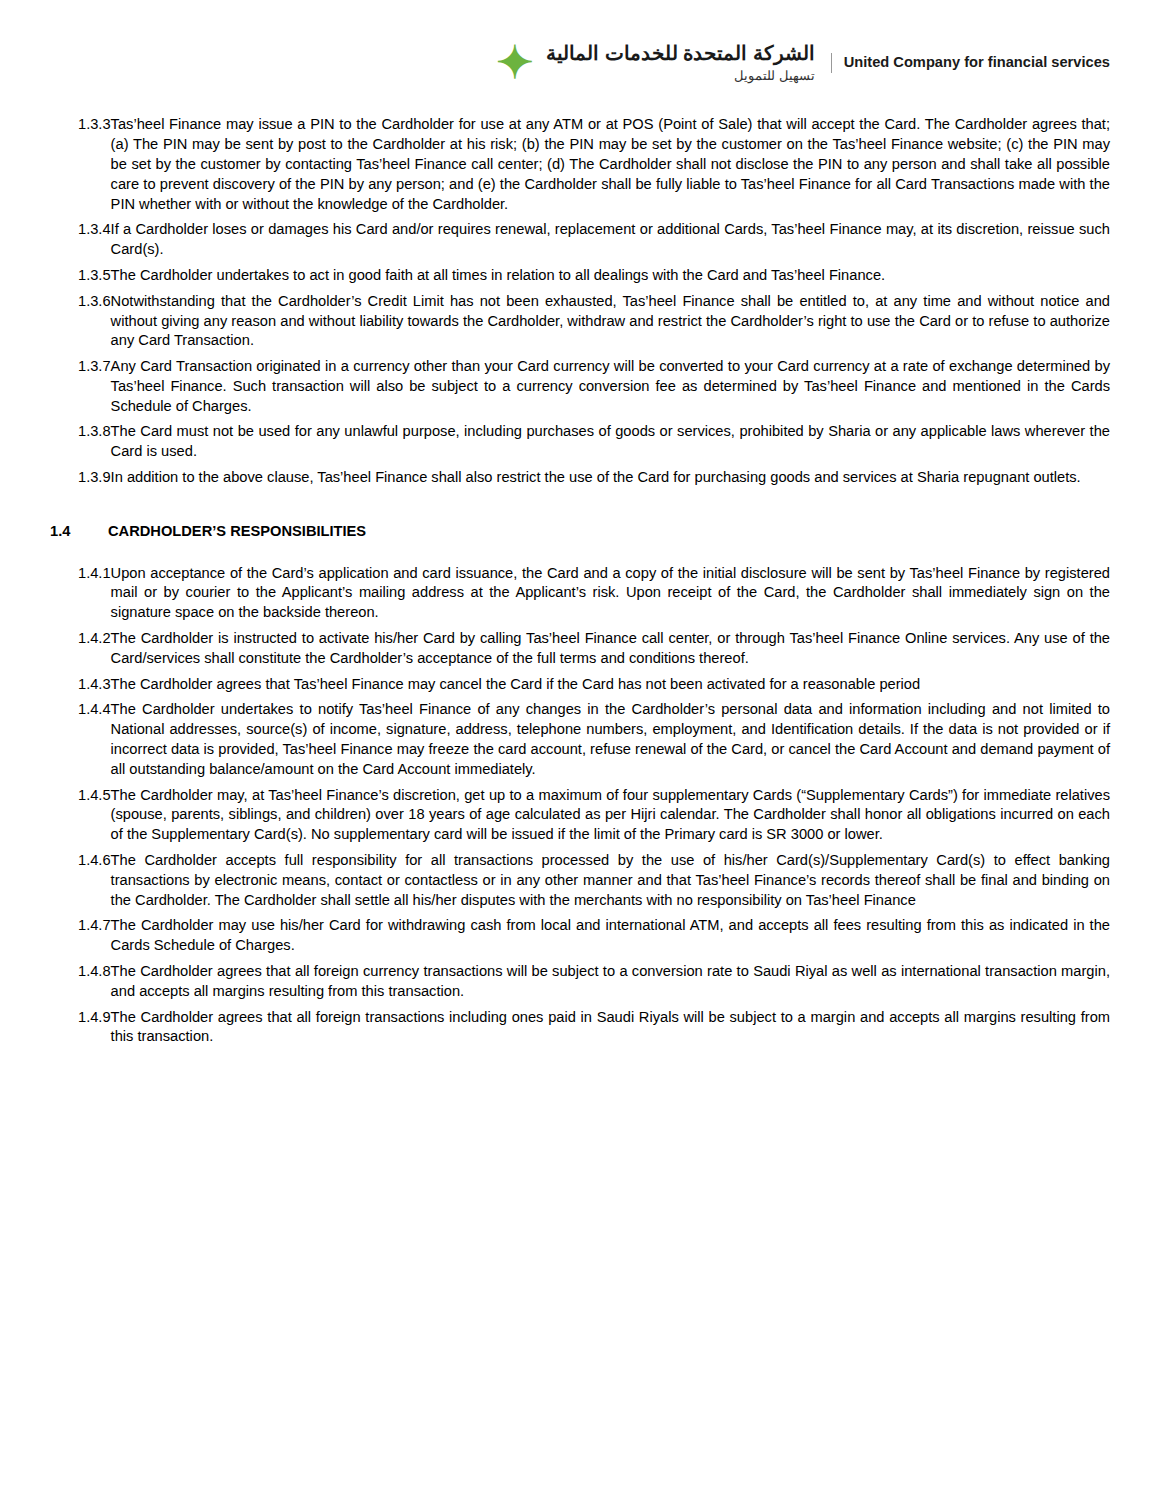✦
الشركة المتحدة للخدمات المالية
تسهيل للتمويل
United Company for financial services
1.3.3
Tas’heel Finance may issue a PIN to the Cardholder for use at any ATM or at POS (Point of Sale) that will accept the Card. The Cardholder agrees that; (a) The PIN may be sent by post to the Cardholder at his risk; (b) the PIN may be set by the customer on the Tas’heel Finance website; (c) the PIN may be set by the customer by contacting Tas’heel Finance call center; (d) The Cardholder shall not disclose the PIN to any person and shall take all possible care to prevent discovery of the PIN by any person; and (e) the Cardholder shall be fully liable to Tas’heel Finance for all Card Transactions made with the PIN whether with or without the knowledge of the Cardholder.
1.3.4
If a Cardholder loses or damages his Card and/or requires renewal, replacement or additional Cards, Tas’heel Finance may, at its discretion, reissue such Card(s).
1.3.5
The Cardholder undertakes to act in good faith at all times in relation to all dealings with the Card and Tas’heel Finance.
1.3.6
Notwithstanding that the Cardholder’s Credit Limit has not been exhausted, Tas’heel Finance shall be entitled to, at any time and without notice and without giving any reason and without liability towards the Cardholder, withdraw and restrict the Cardholder’s right to use the Card or to refuse to authorize any Card Transaction.
1.3.7
Any Card Transaction originated in a currency other than your Card currency will be converted to your Card currency at a rate of exchange determined by Tas’heel Finance. Such transaction will also be subject to a currency conversion fee as determined by Tas’heel Finance and mentioned in the Cards Schedule of Charges.
1.3.8
The Card must not be used for any unlawful purpose, including purchases of goods or services, prohibited by Sharia or any applicable laws wherever the Card is used.
1.3.9
In addition to the above clause, Tas’heel Finance shall also restrict the use of the Card for purchasing goods and services at Sharia repugnant outlets.
1.4
CARDHOLDER’S RESPONSIBILITIES
1.4.1 Upon acceptance of the Card’s application and card issuance, the Card and a copy of the initial disclosure will be sent by Tas’heel Finance by registered mail or by courier to the Applicant’s mailing address at the Applicant’s risk. Upon receipt of the Card, the Cardholder shall immediately sign on the signature space on the backside thereon.
1.4.2 The Cardholder is instructed to activate his/her Card by calling Tas’heel Finance call center, or through Tas’heel Finance Online services. Any use of the Card/services shall constitute the Cardholder’s acceptance of the full terms and conditions thereof.
1.4.3 The Cardholder agrees that Tas’heel Finance may cancel the Card if the Card has not been activated for a reasonable period
1.4.4 The Cardholder undertakes to notify Tas’heel Finance of any changes in the Cardholder’s personal data and information including and not limited to National addresses, source(s) of income, signature, address, telephone numbers, employment, and Identification details. If the data is not provided or if incorrect data is provided, Tas’heel Finance may freeze the card account, refuse renewal of the Card, or cancel the Card Account and demand payment of all outstanding balance/amount on the Card Account immediately.
1.4.5 The Cardholder may, at Tas’heel Finance’s discretion, get up to a maximum of four supplementary Cards (“Supplementary Cards”) for immediate relatives (spouse, parents, siblings, and children) over 18 years of age calculated as per Hijri calendar. The Cardholder shall honor all obligations incurred on each of the Supplementary Card(s). No supplementary card will be issued if the limit of the Primary card is SR 3000 or lower.
1.4.6 The Cardholder accepts full responsibility for all transactions processed by the use of his/her Card(s)/Supplementary Card(s) to effect banking transactions by electronic means, contact or contactless or in any other manner and that Tas’heel Finance’s records thereof shall be final and binding on the Cardholder. The Cardholder shall settle all his/her disputes with the merchants with no responsibility on Tas’heel Finance
1.4.7 The Cardholder may use his/her Card for withdrawing cash from local and international ATM, and accepts all fees resulting from this as indicated in the Cards Schedule of Charges.
1.4.8 The Cardholder agrees that all foreign currency transactions will be subject to a conversion rate to Saudi Riyal as well as international transaction margin, and accepts all margins resulting from this transaction.
1.4.9 The Cardholder agrees that all foreign transactions including ones paid in Saudi Riyals will be subject to a margin and accepts all margins resulting from this transaction.